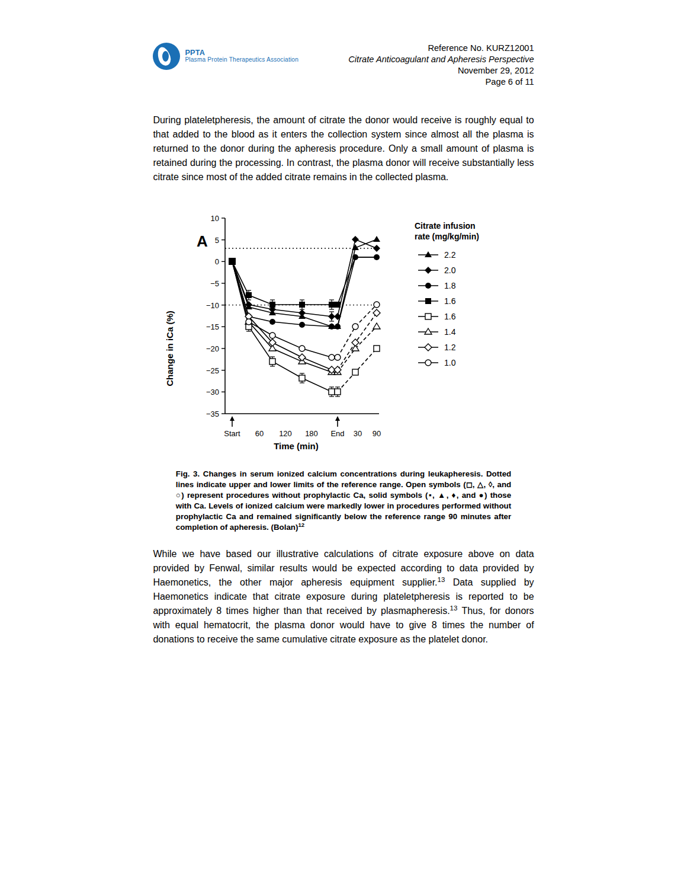PPTA
Plasma Protein Therapeutics Association
Reference No. KURZ12001
Citrate Anticoagulant and Apheresis Perspective
November 29, 2012
Page 6 of 11
During plateletpheresis, the amount of citrate the donor would receive is roughly equal to that added to the blood as it enters the collection system since almost all the plasma is returned to the donor during the apheresis procedure. Only a small amount of plasma is retained during the processing. In contrast, the plasma donor will receive substantially less citrate since most of the added citrate remains in the collected plasma.
Change in iCa (%) Time (min) A 10 5 0 −5 −10 −15 −20 −25 −30 −35 Start 60 120 180 End 30 90 Citrate infusion rate (mg/kg/min) 2.2 2.0 1.8 1.6 1.6 1.4 1.2 1.0
Fig. 3. Changes in serum ionized calcium concentrations during leukapheresis. Dotted lines indicate upper and lower limits of the reference range. Open symbols (◻, △, ◊, and ○) represent procedures without prophylactic Ca, solid symbols (▪, ▲, ♦, and ●) those with Ca. Levels of ionized calcium were markedly lower in procedures performed without prophylactic Ca and remained significantly below the reference range 90 minutes after completion of apheresis. (Bolan)12
While we have based our illustrative calculations of citrate exposure above on data provided by Fenwal, similar results would be expected according to data provided by Haemonetics, the other major apheresis equipment supplier.13 Data supplied by Haemonetics indicate that citrate exposure during plateletpheresis is reported to be approximately 8 times higher than that received by plasmapheresis.13 Thus, for donors with equal hematocrit, the plasma donor would have to give 8 times the number of donations to receive the same cumulative citrate exposure as the platelet donor.